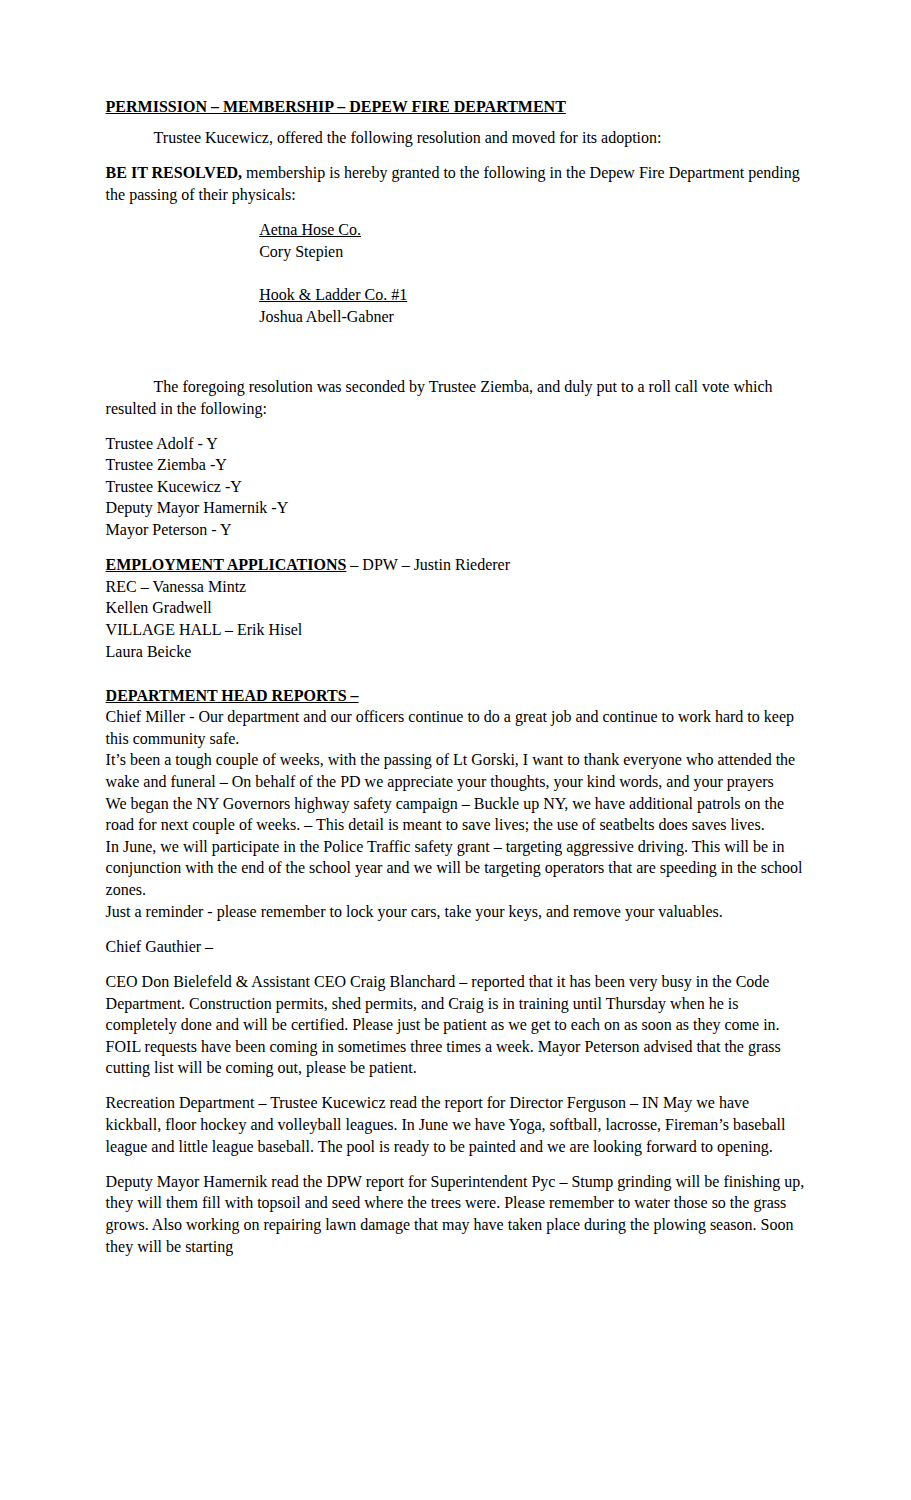PERMISSION – MEMBERSHIP – DEPEW FIRE DEPARTMENT
Trustee Kucewicz, offered the following resolution and moved for its adoption:
BE IT RESOLVED, membership is hereby granted to the following in the Depew Fire Department pending the passing of their physicals:
Aetna Hose Co.
Cory Stepien
Hook & Ladder Co. #1
Joshua Abell-Gabner
The foregoing resolution was seconded by Trustee Ziemba, and duly put to a roll call vote which resulted in the following:
Trustee Adolf - Y
Trustee Ziemba -Y
Trustee Kucewicz -Y
Deputy Mayor Hamernik -Y
Mayor Peterson - Y
EMPLOYMENT APPLICATIONS – DPW – Justin Riederer
REC – Vanessa Mintz
Kellen Gradwell
VILLAGE HALL – Erik Hisel
Laura Beicke
DEPARTMENT HEAD REPORTS –
Chief Miller - Our department and our officers continue to do a great job and continue to work hard to keep this community safe.
It’s been a tough couple of weeks, with the passing of Lt Gorski, I want to thank everyone who attended the wake and funeral – On behalf of the PD we appreciate your thoughts, your kind words, and your prayers
We began the NY Governors highway safety campaign – Buckle up NY, we have additional patrols on the road for next couple of weeks. – This detail is meant to save lives; the use of seatbelts does saves lives.
In June, we will participate in the Police Traffic safety grant – targeting aggressive driving. This will be in conjunction with the end of the school year and we will be targeting operators that are speeding in the school zones.
Just a reminder - please remember to lock your cars, take your keys, and remove your valuables.
Chief Gauthier –
CEO Don Bielefeld & Assistant CEO Craig Blanchard – reported that it has been very busy in the Code Department. Construction permits, shed permits, and Craig is in training until Thursday when he is completely done and will be certified. Please just be patient as we get to each on as soon as they come in. FOIL requests have been coming in sometimes three times a week. Mayor Peterson advised that the grass cutting list will be coming out, please be patient.
Recreation Department – Trustee Kucewicz read the report for Director Ferguson – IN May we have kickball, floor hockey and volleyball leagues. In June we have Yoga, softball, lacrosse, Fireman’s baseball league and little league baseball. The pool is ready to be painted and we are looking forward to opening.
Deputy Mayor Hamernik read the DPW report for Superintendent Pyc – Stump grinding will be finishing up, they will them fill with topsoil and seed where the trees were. Please remember to water those so the grass grows. Also working on repairing lawn damage that may have taken place during the plowing season. Soon they will be starting